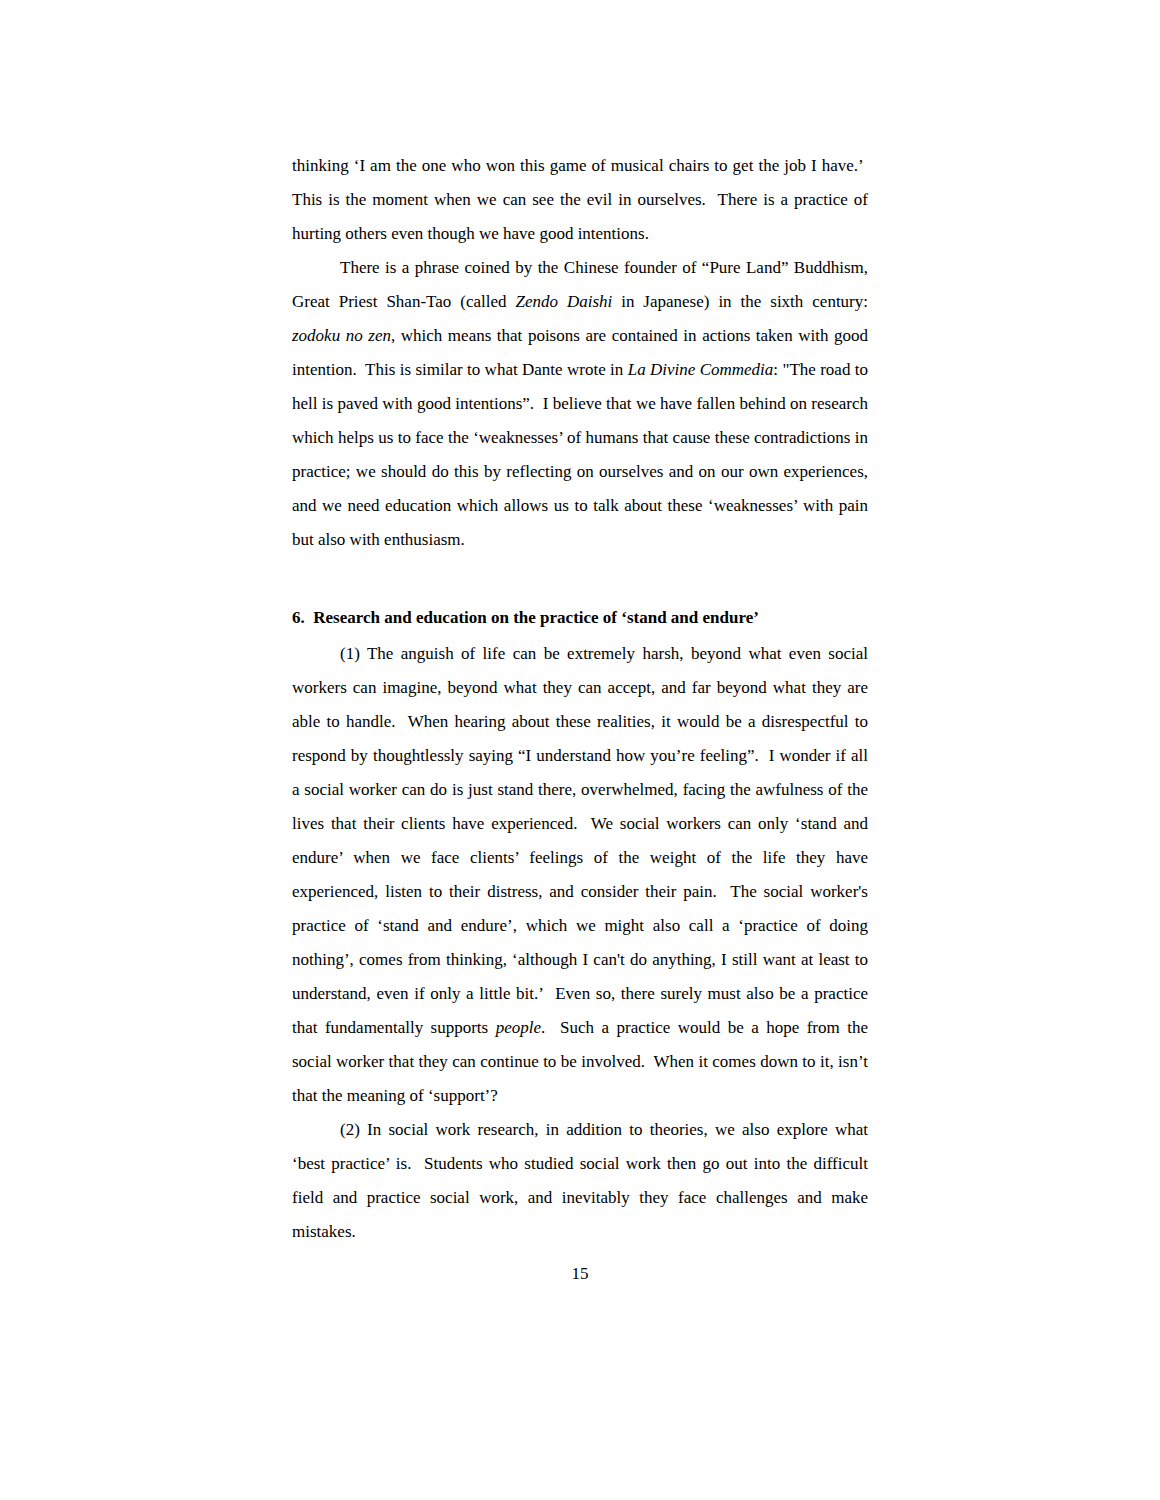thinking ‘I am the one who won this game of musical chairs to get the job I have.’ This is the moment when we can see the evil in ourselves. There is a practice of hurting others even though we have good intentions.
There is a phrase coined by the Chinese founder of “Pure Land” Buddhism, Great Priest Shan-Tao (called Zendo Daishi in Japanese) in the sixth century: zodoku no zen, which means that poisons are contained in actions taken with good intention. This is similar to what Dante wrote in La Divine Commedia: "The road to hell is paved with good intentions”. I believe that we have fallen behind on research which helps us to face the ‘weaknesses’ of humans that cause these contradictions in practice; we should do this by reflecting on ourselves and on our own experiences, and we need education which allows us to talk about these ‘weaknesses’ with pain but also with enthusiasm.
6. Research and education on the practice of ‘stand and endure’
(1) The anguish of life can be extremely harsh, beyond what even social workers can imagine, beyond what they can accept, and far beyond what they are able to handle. When hearing about these realities, it would be a disrespectful to respond by thoughtlessly saying “I understand how you’re feeling”. I wonder if all a social worker can do is just stand there, overwhelmed, facing the awfulness of the lives that their clients have experienced. We social workers can only ‘stand and endure’ when we face clients’ feelings of the weight of the life they have experienced, listen to their distress, and consider their pain. The social worker's practice of ‘stand and endure’, which we might also call a ‘practice of doing nothing’, comes from thinking, ‘although I can't do anything, I still want at least to understand, even if only a little bit.’ Even so, there surely must also be a practice that fundamentally supports people. Such a practice would be a hope from the social worker that they can continue to be involved. When it comes down to it, isn’t that the meaning of ‘support’?
(2) In social work research, in addition to theories, we also explore what ‘best practice’ is. Students who studied social work then go out into the difficult field and practice social work, and inevitably they face challenges and make mistakes.
15